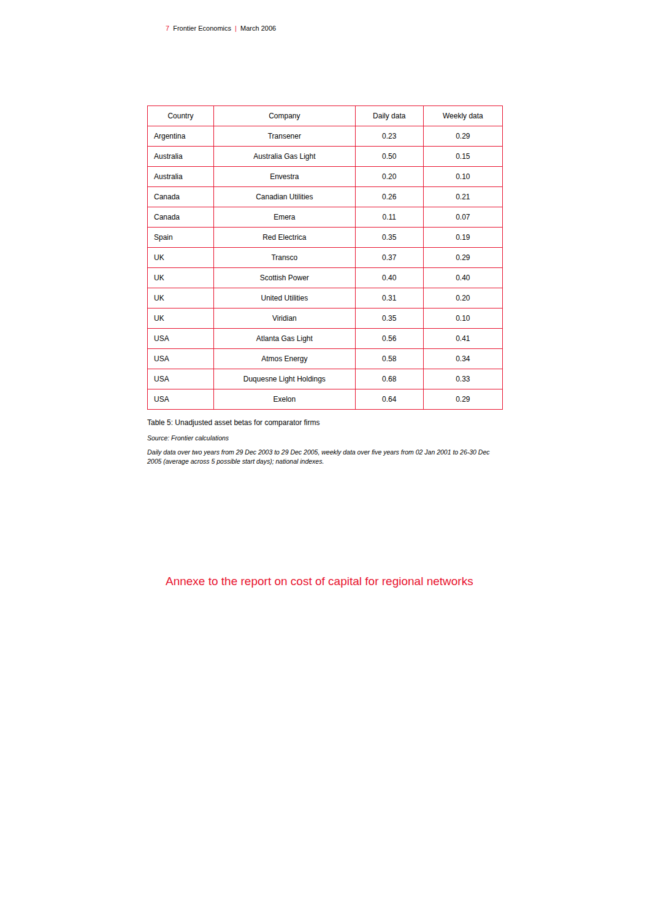7 Frontier Economics | March 2006
| Country | Company | Daily data | Weekly data |
| --- | --- | --- | --- |
| Argentina | Transener | 0.23 | 0.29 |
| Australia | Australia Gas Light | 0.50 | 0.15 |
| Australia | Envestra | 0.20 | 0.10 |
| Canada | Canadian Utilities | 0.26 | 0.21 |
| Canada | Emera | 0.11 | 0.07 |
| Spain | Red Electrica | 0.35 | 0.19 |
| UK | Transco | 0.37 | 0.29 |
| UK | Scottish Power | 0.40 | 0.40 |
| UK | United Utilities | 0.31 | 0.20 |
| UK | Viridian | 0.35 | 0.10 |
| USA | Atlanta Gas Light | 0.56 | 0.41 |
| USA | Atmos Energy | 0.58 | 0.34 |
| USA | Duquesne Light Holdings | 0.68 | 0.33 |
| USA | Exelon | 0.64 | 0.29 |
Table 5: Unadjusted asset betas for comparator firms
Source: Frontier calculations
Daily data over two years from 29 Dec 2003 to 29 Dec 2005, weekly data over five years from 02 Jan 2001 to 26-30 Dec 2005 (average across 5 possible start days); national indexes.
Annexe to the report on cost of capital for regional networks